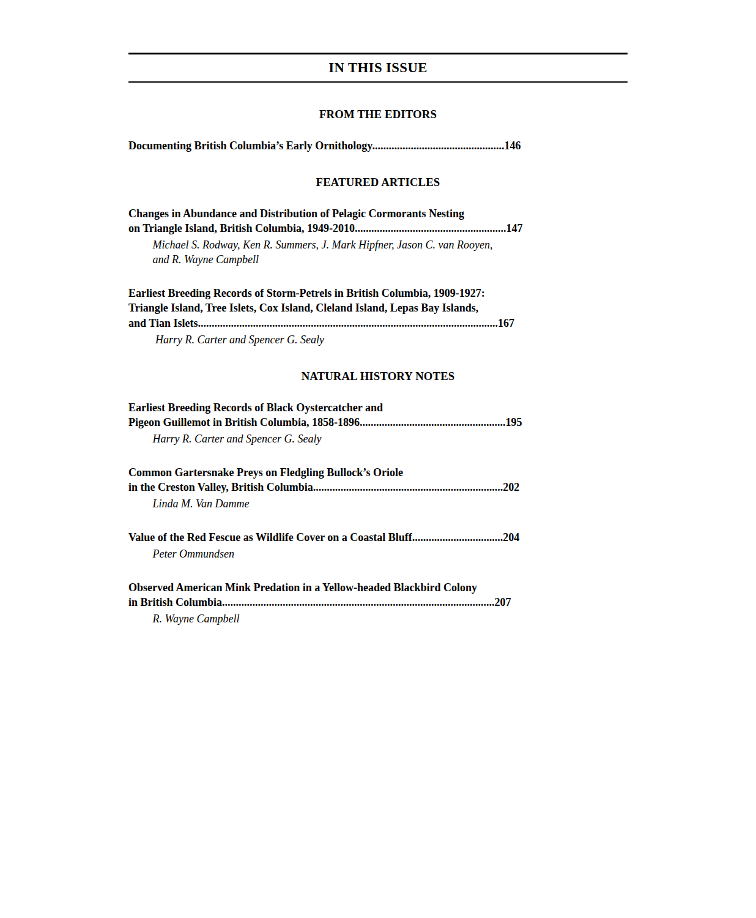IN THIS ISSUE
FROM THE EDITORS
Documenting British Columbia’s Early Ornithology................................................ 146
FEATURED ARTICLES
Changes in Abundance and Distribution of Pelagic Cormorants Nesting
on Triangle Island, British Columbia, 1949-2010....................................................... 147
Michael S. Rodway, Ken R. Summers, J. Mark Hipfner, Jason C. van Rooyen, and R. Wayne Campbell
Earliest Breeding Records of Storm-Petrels in British Columbia, 1909-1927:
Triangle Island, Tree Islets, Cox Island, Cleland Island, Lepas Bay Islands,
and Tian Islets............................................................................................................. 167
Harry R. Carter and Spencer G. Sealy
NATURAL HISTORY NOTES
Earliest Breeding Records of Black Oystercatcher and
Pigeon Guillemot in British Columbia, 1858-1896..................................................... 195
Harry R. Carter and Spencer G. Sealy
Common Gartersnake Preys on Fledgling Bullock’s Oriole
in the Creston Valley, British Columbia..................................................................... 202
Linda M. Van Damme
Value of the Red Fescue as Wildlife Cover on a Coastal Bluff................................. 204
Peter Ommundsen
Observed American Mink Predation in a Yellow-headed Blackbird Colony
in British Columbia................................................................................................... 207
R. Wayne Campbell